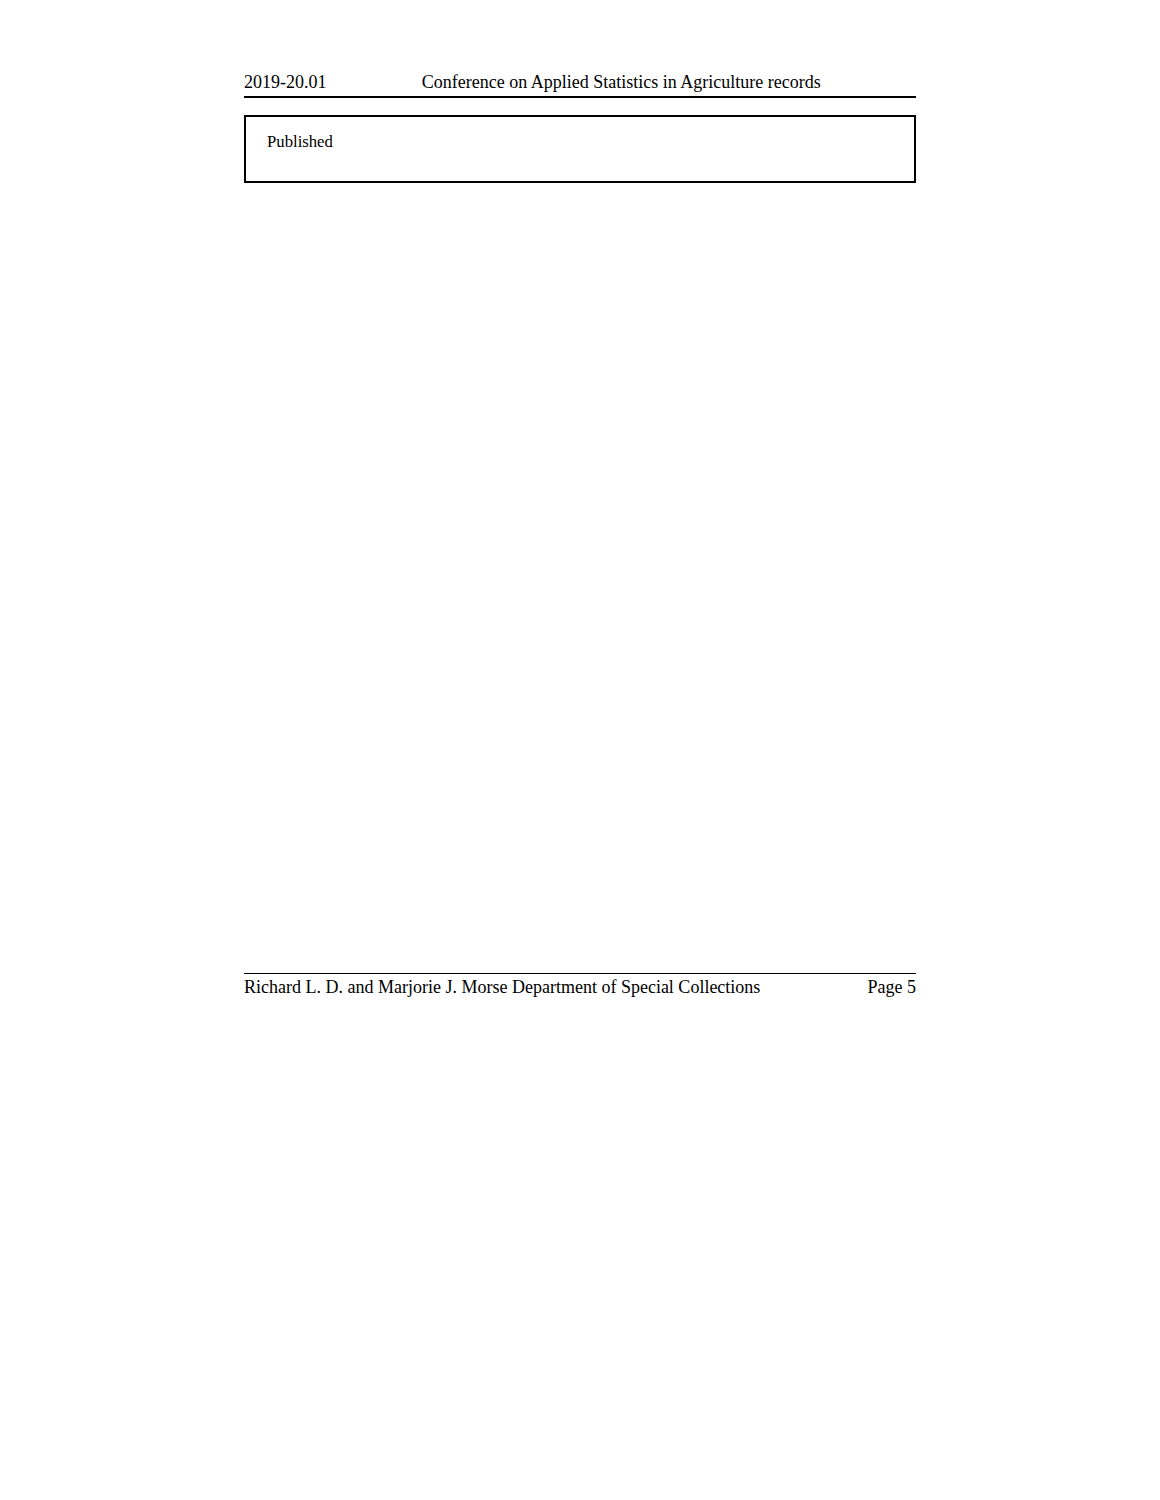2019-20.01
Conference on Applied Statistics in Agriculture records
Published
Richard L. D. and Marjorie J. Morse Department of Special Collections
Page 5